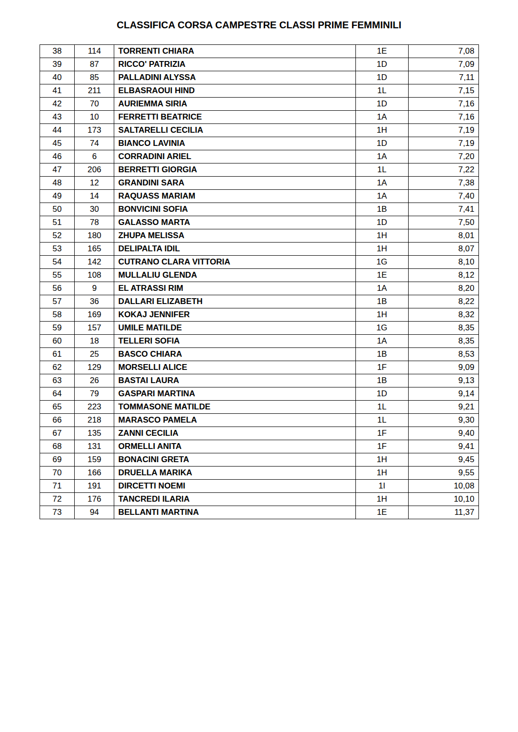CLASSIFICA CORSA CAMPESTRE CLASSI PRIME FEMMINILI
| 38 | 114 | TORRENTI CHIARA | 1E | 7,08 |
| 39 | 87 | RICCO' PATRIZIA | 1D | 7,09 |
| 40 | 85 | PALLADINI ALYSSA | 1D | 7,11 |
| 41 | 211 | ELBASRAOUI HIND | 1L | 7,15 |
| 42 | 70 | AURIEMMA SIRIA | 1D | 7,16 |
| 43 | 10 | FERRETTI BEATRICE | 1A | 7,16 |
| 44 | 173 | SALTARELLI CECILIA | 1H | 7,19 |
| 45 | 74 | BIANCO LAVINIA | 1D | 7,19 |
| 46 | 6 | CORRADINI ARIEL | 1A | 7,20 |
| 47 | 206 | BERRETTI GIORGIA | 1L | 7,22 |
| 48 | 12 | GRANDINI SARA | 1A | 7,38 |
| 49 | 14 | RAQUASS MARIAM | 1A | 7,40 |
| 50 | 30 | BONVICINI SOFIA | 1B | 7,41 |
| 51 | 78 | GALASSO MARTA | 1D | 7,50 |
| 52 | 180 | ZHUPA MELISSA | 1H | 8,01 |
| 53 | 165 | DELIPALTA IDIL | 1H | 8,07 |
| 54 | 142 | CUTRANO CLARA VITTORIA | 1G | 8,10 |
| 55 | 108 | MULLALIU GLENDA | 1E | 8,12 |
| 56 | 9 | EL ATRASSI RIM | 1A | 8,20 |
| 57 | 36 | DALLARI ELIZABETH | 1B | 8,22 |
| 58 | 169 | KOKAJ JENNIFER | 1H | 8,32 |
| 59 | 157 | UMILE MATILDE | 1G | 8,35 |
| 60 | 18 | TELLERI SOFIA | 1A | 8,35 |
| 61 | 25 | BASCO CHIARA | 1B | 8,53 |
| 62 | 129 | MORSELLI ALICE | 1F | 9,09 |
| 63 | 26 | BASTAI LAURA | 1B | 9,13 |
| 64 | 79 | GASPARI MARTINA | 1D | 9,14 |
| 65 | 223 | TOMMASONE MATILDE | 1L | 9,21 |
| 66 | 218 | MARASCO PAMELA | 1L | 9,30 |
| 67 | 135 | ZANNI CECILIA | 1F | 9,40 |
| 68 | 131 | ORMELLI ANITA | 1F | 9,41 |
| 69 | 159 | BONACINI GRETA | 1H | 9,45 |
| 70 | 166 | DRUELLA MARIKA | 1H | 9,55 |
| 71 | 191 | DIRCETTI NOEMI | 1I | 10,08 |
| 72 | 176 | TANCREDI ILARIA | 1H | 10,10 |
| 73 | 94 | BELLANTI MARTINA | 1E | 11,37 |